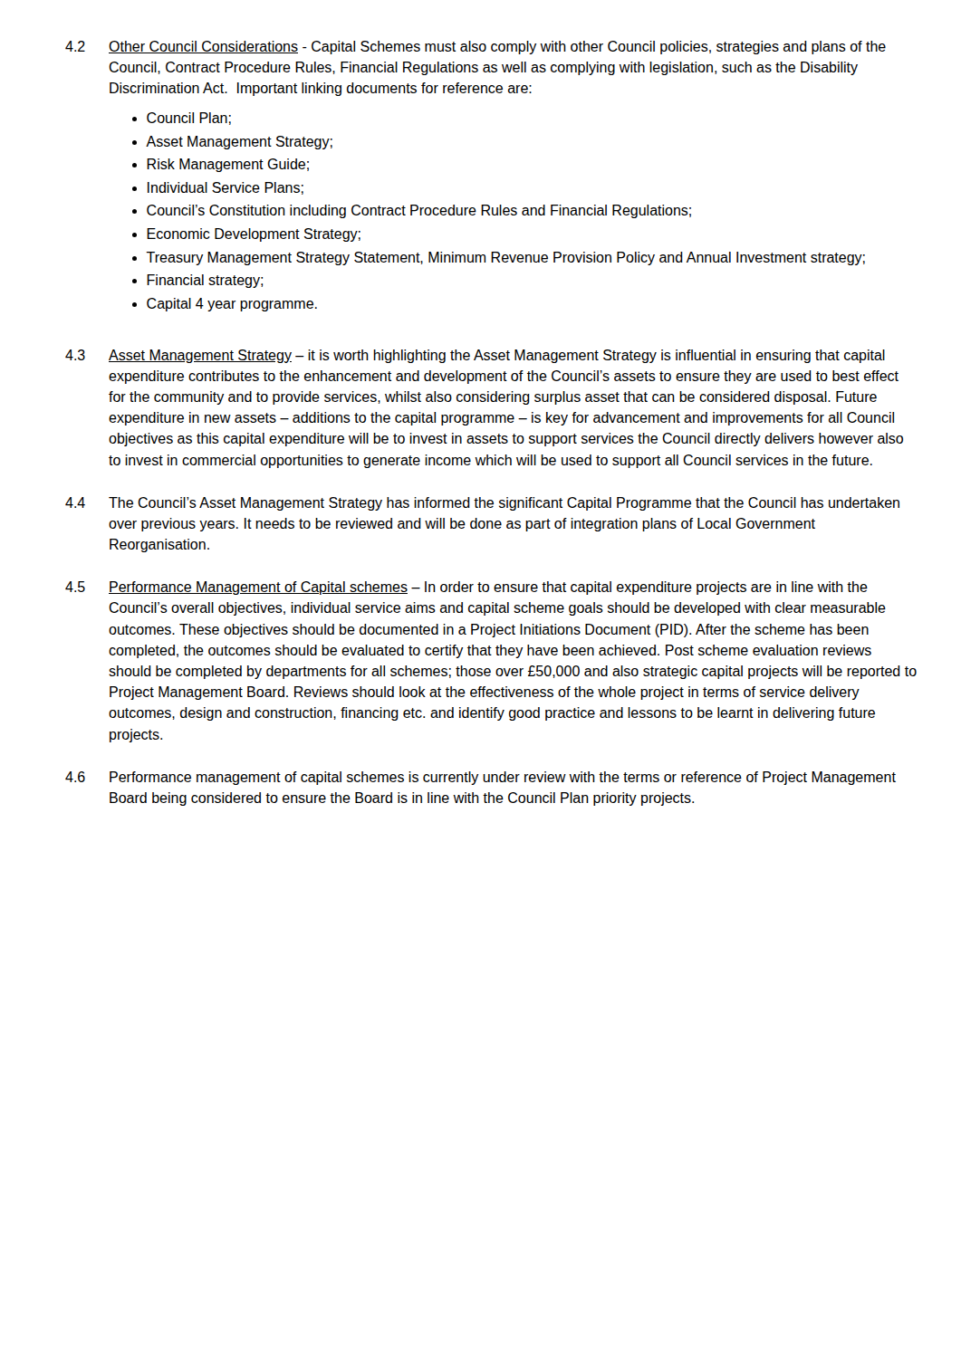4.2
Other Council Considerations - Capital Schemes must also comply with other Council policies, strategies and plans of the Council, Contract Procedure Rules, Financial Regulations as well as complying with legislation, such as the Disability Discrimination Act. Important linking documents for reference are:
Council Plan;
Asset Management Strategy;
Risk Management Guide;
Individual Service Plans;
Council’s Constitution including Contract Procedure Rules and Financial Regulations;
Economic Development Strategy;
Treasury Management Strategy Statement, Minimum Revenue Provision Policy and Annual Investment strategy;
Financial strategy;
Capital 4 year programme.
4.3
Asset Management Strategy – it is worth highlighting the Asset Management Strategy is influential in ensuring that capital expenditure contributes to the enhancement and development of the Council’s assets to ensure they are used to best effect for the community and to provide services, whilst also considering surplus asset that can be considered disposal. Future expenditure in new assets – additions to the capital programme – is key for advancement and improvements for all Council objectives as this capital expenditure will be to invest in assets to support services the Council directly delivers however also to invest in commercial opportunities to generate income which will be used to support all Council services in the future.
4.4
The Council’s Asset Management Strategy has informed the significant Capital Programme that the Council has undertaken over previous years. It needs to be reviewed and will be done as part of integration plans of Local Government Reorganisation.
4.5
Performance Management of Capital schemes – In order to ensure that capital expenditure projects are in line with the Council’s overall objectives, individual service aims and capital scheme goals should be developed with clear measurable outcomes. These objectives should be documented in a Project Initiations Document (PID). After the scheme has been completed, the outcomes should be evaluated to certify that they have been achieved. Post scheme evaluation reviews should be completed by departments for all schemes; those over £50,000 and also strategic capital projects will be reported to Project Management Board. Reviews should look at the effectiveness of the whole project in terms of service delivery outcomes, design and construction, financing etc. and identify good practice and lessons to be learnt in delivering future projects.
4.6
Performance management of capital schemes is currently under review with the terms or reference of Project Management Board being considered to ensure the Board is in line with the Council Plan priority projects.